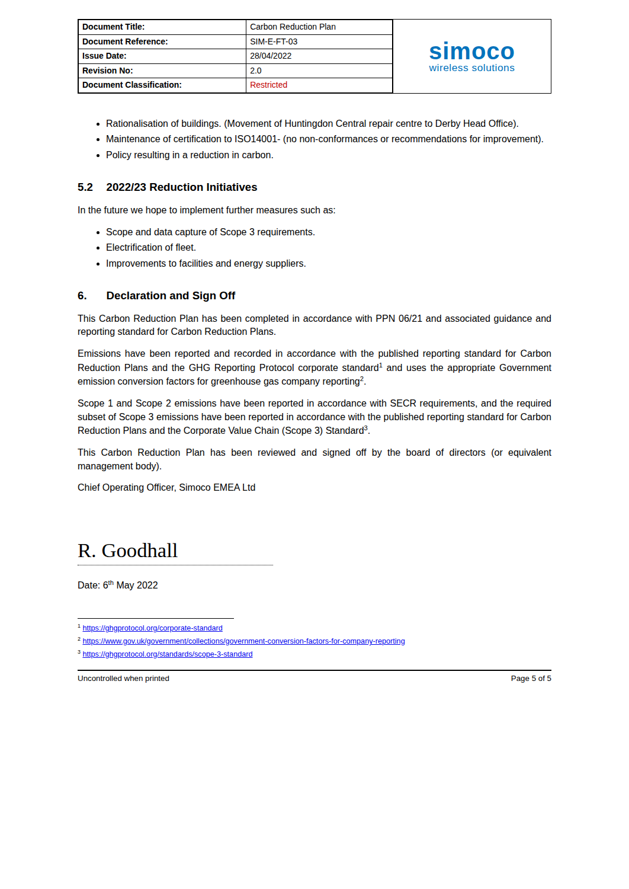| Document Title: | Carbon Reduction Plan |
| Document Reference: | SIM-E-FT-03 |
| Issue Date: | 28/04/2022 |
| Revision No: | 2.0 |
| Document Classification: | Restricted |
simoco
wireless solutions
Rationalisation of buildings. (Movement of Huntingdon Central repair centre to Derby Head Office).
Maintenance of certification to ISO14001- (no non-conformances or recommendations for improvement).
Policy resulting in a reduction in carbon.
5.22022/23 Reduction Initiatives
In the future we hope to implement further measures such as:
Scope and data capture of Scope 3 requirements.
Electrification of fleet.
Improvements to facilities and energy suppliers.
6. Declaration and Sign Off
This Carbon Reduction Plan has been completed in accordance with PPN 06/21 and associated guidance and reporting standard for Carbon Reduction Plans.
Emissions have been reported and recorded in accordance with the published reporting standard for Carbon Reduction Plans and the GHG Reporting Protocol corporate standard1 and uses the appropriate Government emission conversion factors for greenhouse gas company reporting2.
Scope 1 and Scope 2 emissions have been reported in accordance with SECR requirements, and the required subset of Scope 3 emissions have been reported in accordance with the published reporting standard for Carbon Reduction Plans and the Corporate Value Chain (Scope 3) Standard3.
This Carbon Reduction Plan has been reviewed and signed off by the board of directors (or equivalent management body).
Chief Operating Officer, Simoco EMEA Ltd
R. Goodhall
Date: 6th May 2022
1 https://ghgprotocol.org/corporate-standard
2 https://www.gov.uk/government/collections/government-conversion-factors-for-company-reporting
3 https://ghgprotocol.org/standards/scope-3-standard
Uncontrolled when printed Page 5 of 5